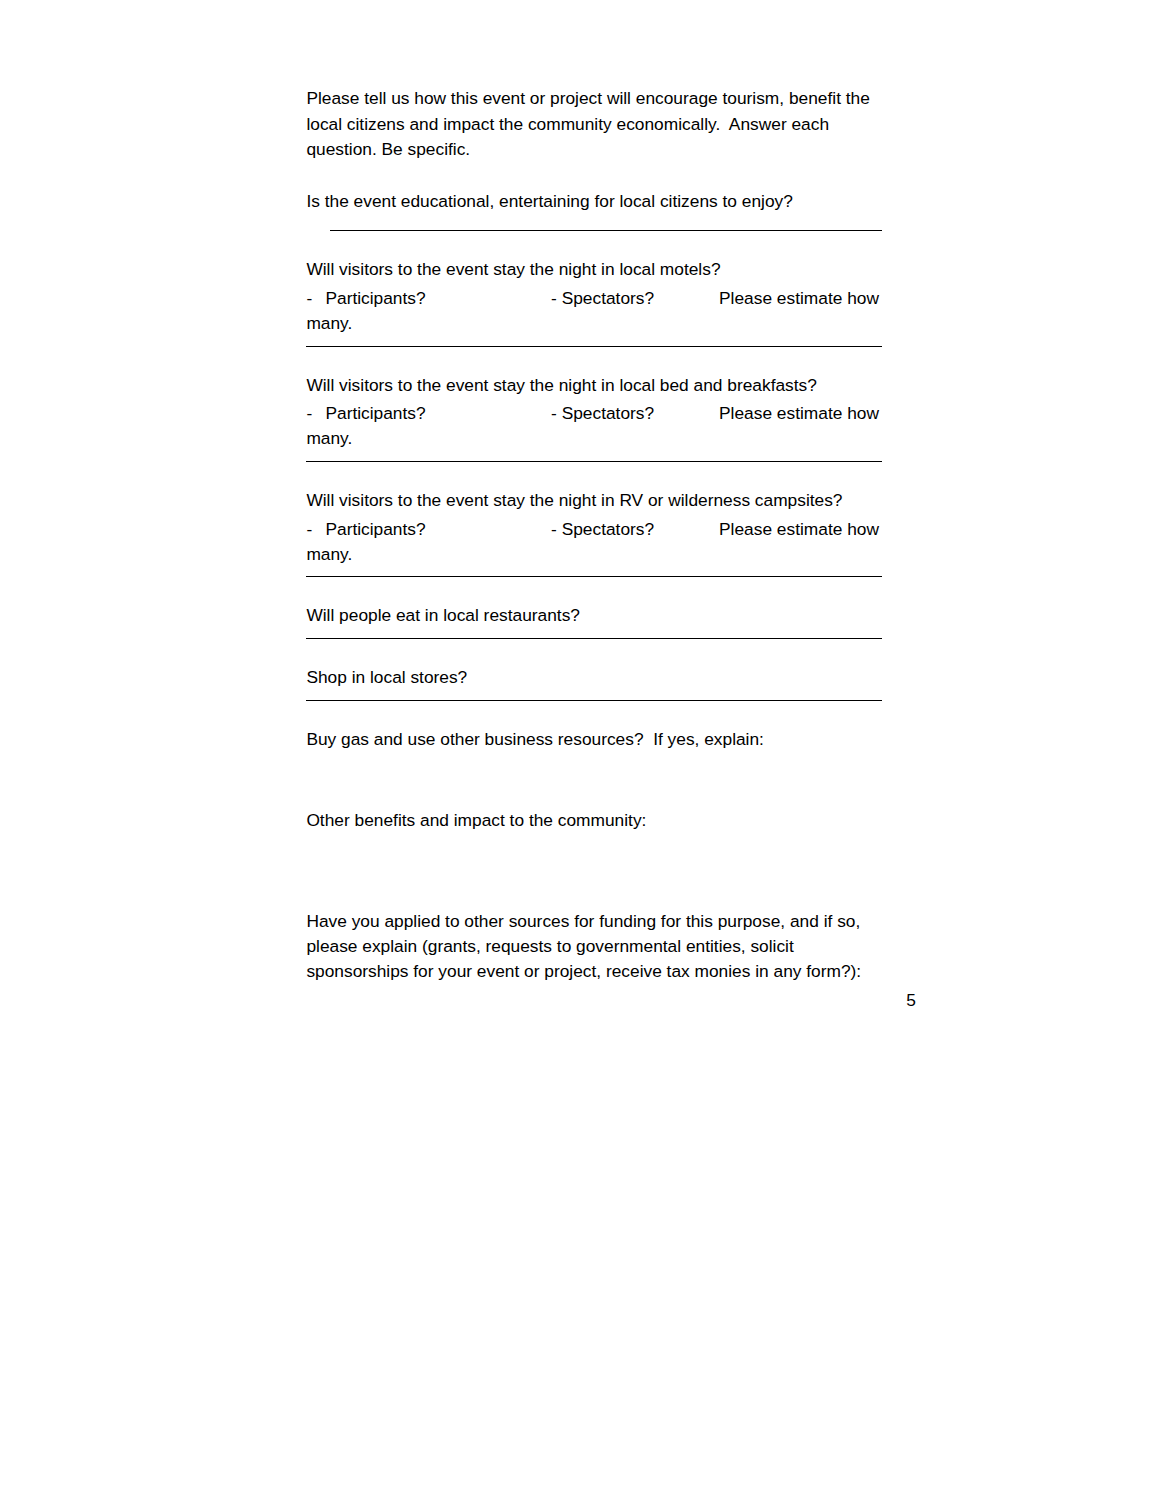Please tell us how this event or project will encourage tourism, benefit the local citizens and impact the community economically. Answer each question. Be specific.
Is the event educational, entertaining for local citizens to enjoy?
Will visitors to the event stay the night in local motels?
-Participants?- Spectators?Please estimate how many.
Will visitors to the event stay the night in local bed and breakfasts?
-Participants?- Spectators?Please estimate how many.
Will visitors to the event stay the night in RV or wilderness campsites?
-Participants?- Spectators?Please estimate how many.
Will people eat in local restaurants?
Shop in local stores?
Buy gas and use other business resources? If yes, explain:
Other benefits and impact to the community:
Have you applied to other sources for funding for this purpose, and if so, please explain (grants, requests to governmental entities, solicit sponsorships for your event or project, receive tax monies in any form?):
5